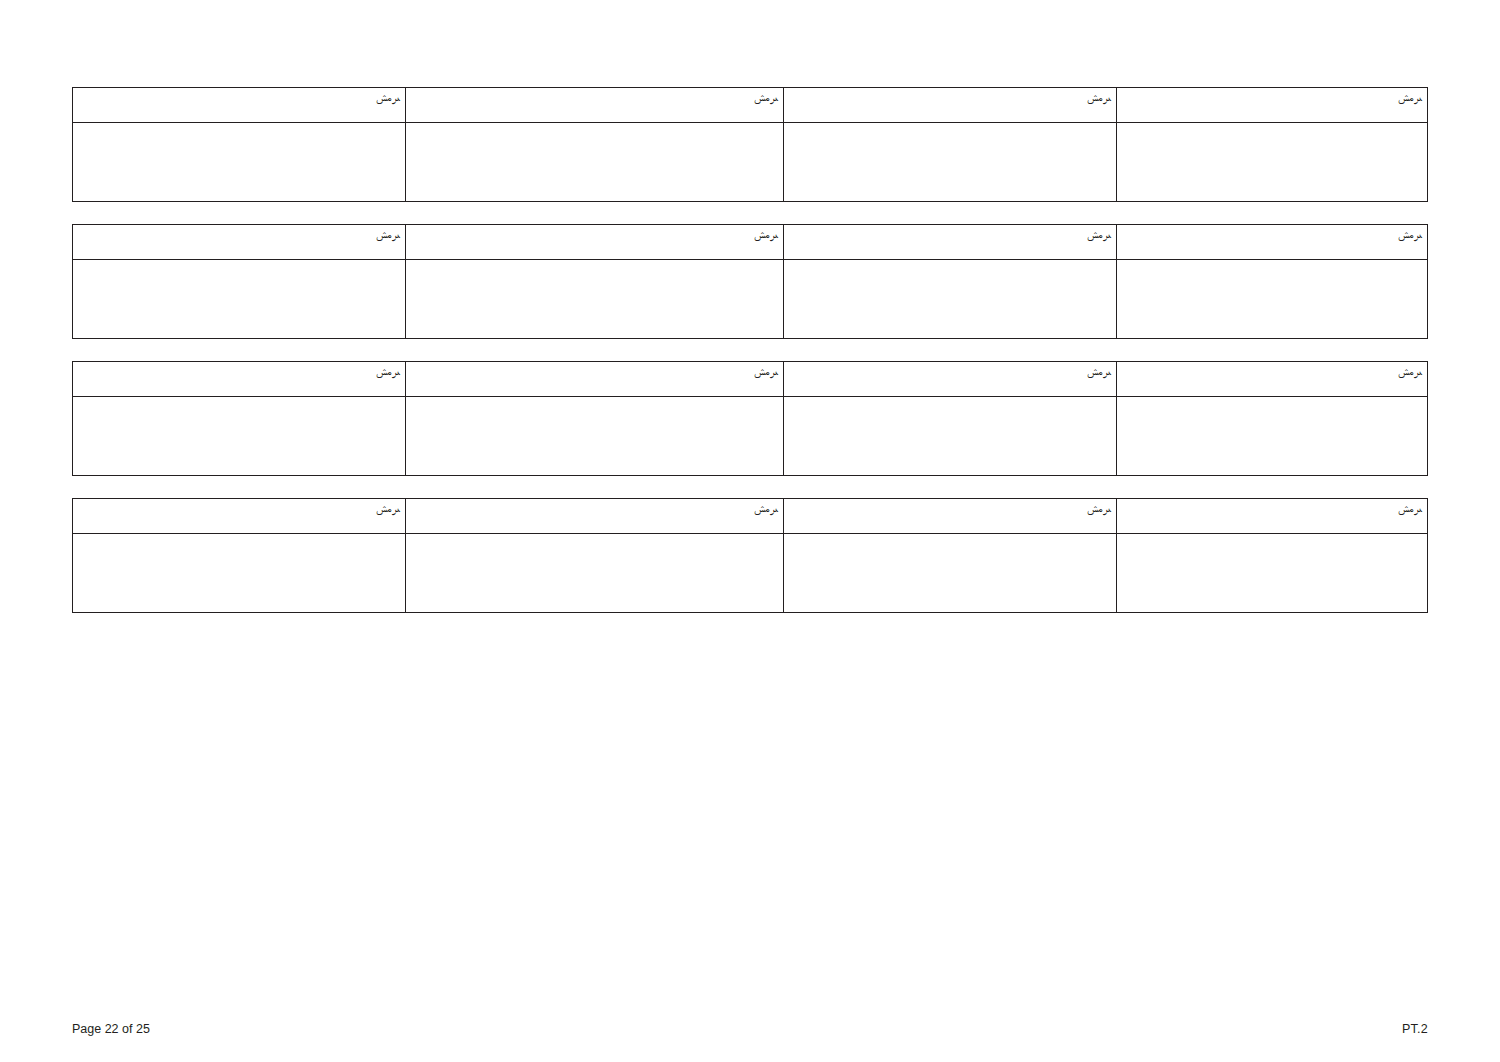| ﯩﺮﻣﺶ | ﯩﺮﻣﺶ | ﯩﺮﻣﺶ | ﯩﺮﻣﺶ |
| ﯩﺮﻣﺶ | ﯩﺮﻣﺶ | ﯩﺮﻣﺶ | ﯩﺮﻣﺶ |
| ﯩﺮﻣﺶ | ﯩﺮﻣﺶ | ﯩﺮﻣﺶ | ﯩﺮﻣﺶ |
| ﯩﺮﻣﺶ | ﯩﺮﻣﺶ | ﯩﺮﻣﺶ | ﯩﺮﻣﺶ |
Page 22 of 25
PT.2